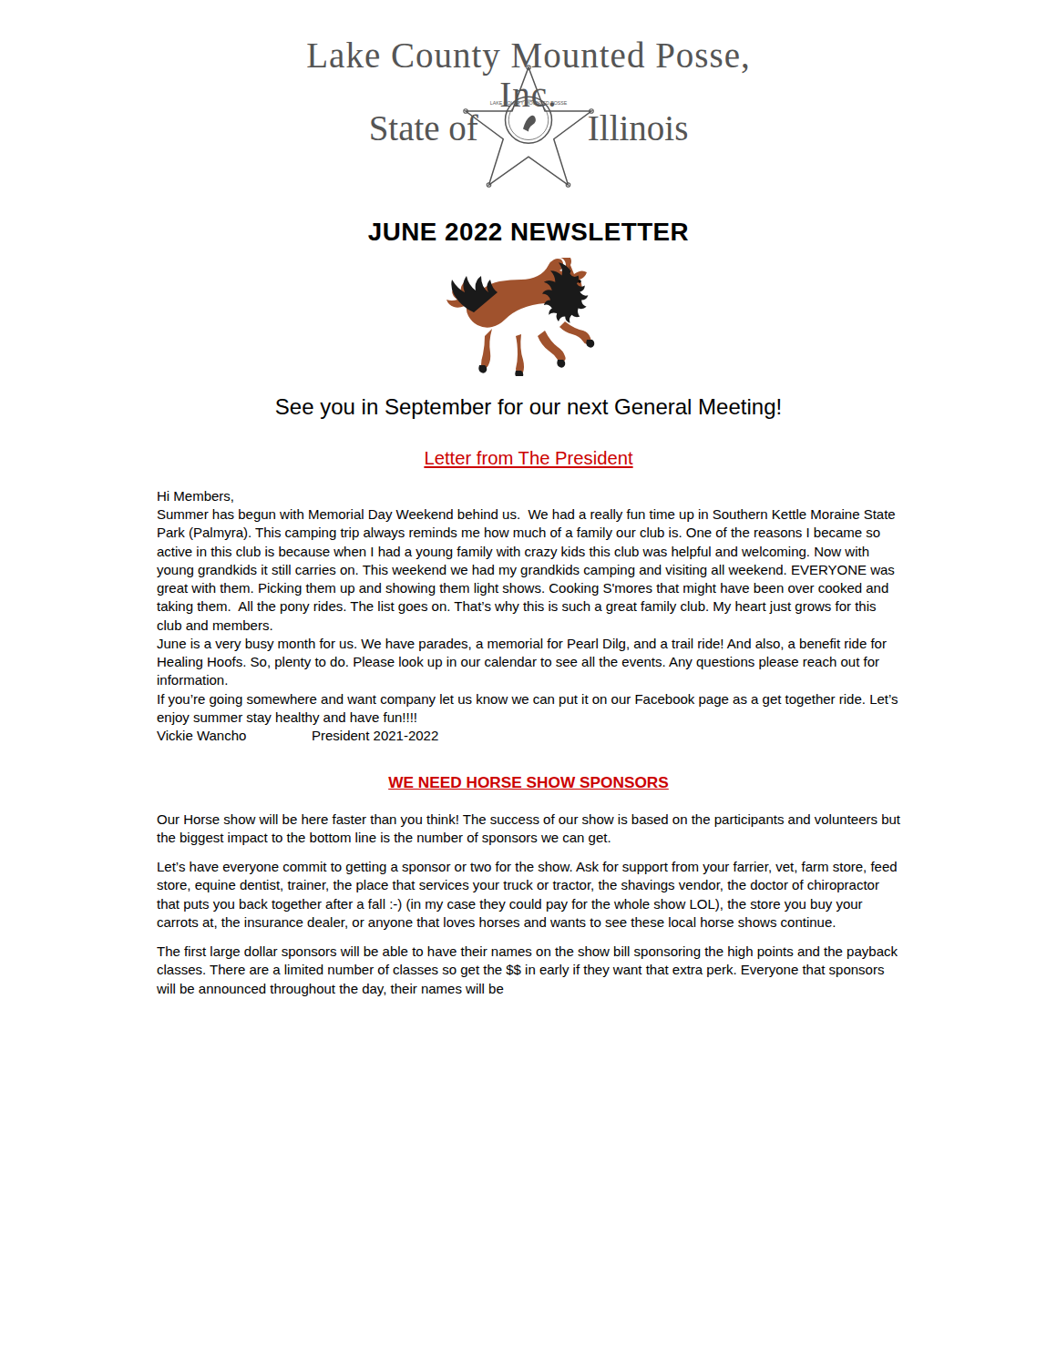Lake County Mounted Posse, Inc.
State of Illinois
LAKE COUNTY MOUNTED POSSE
JUNE 2022 NEWSLETTER
See you in September for our next General Meeting!
Letter from The President
Hi Members,
Summer has begun with Memorial Day Weekend behind us. We had a really fun time up in Southern Kettle Moraine State Park (Palmyra). This camping trip always reminds me how much of a family our club is. One of the reasons I became so active in this club is because when I had a young family with crazy kids this club was helpful and welcoming. Now with young grandkids it still carries on. This weekend we had my grandkids camping and visiting all weekend. EVERYONE was great with them. Picking them up and showing them light shows. Cooking S'mores that might have been over cooked and taking them. All the pony rides. The list goes on. That’s why this is such a great family club. My heart just grows for this club and members.
June is a very busy month for us. We have parades, a memorial for Pearl Dilg, and a trail ride! And also, a benefit ride for Healing Hoofs. So, plenty to do. Please look up in our calendar to see all the events. Any questions please reach out for information.
If you’re going somewhere and want company let us know we can put it on our Facebook page as a get together ride. Let’s enjoy summer stay healthy and have fun!!!!
Vickie Wancho President 2021-2022
WE NEED HORSE SHOW SPONSORS
Our Horse show will be here faster than you think! The success of our show is based on the participants and volunteers but the biggest impact to the bottom line is the number of sponsors we can get.
Let’s have everyone commit to getting a sponsor or two for the show. Ask for support from your farrier, vet, farm store, feed store, equine dentist, trainer, the place that services your truck or tractor, the shavings vendor, the doctor of chiropractor that puts you back together after a fall :-) (in my case they could pay for the whole show LOL), the store you buy your carrots at, the insurance dealer, or anyone that loves horses and wants to see these local horse shows continue.
The first large dollar sponsors will be able to have their names on the show bill sponsoring the high points and the payback classes. There are a limited number of classes so get the $$ in early if they want that extra perk. Everyone that sponsors will be announced throughout the day, their names will be